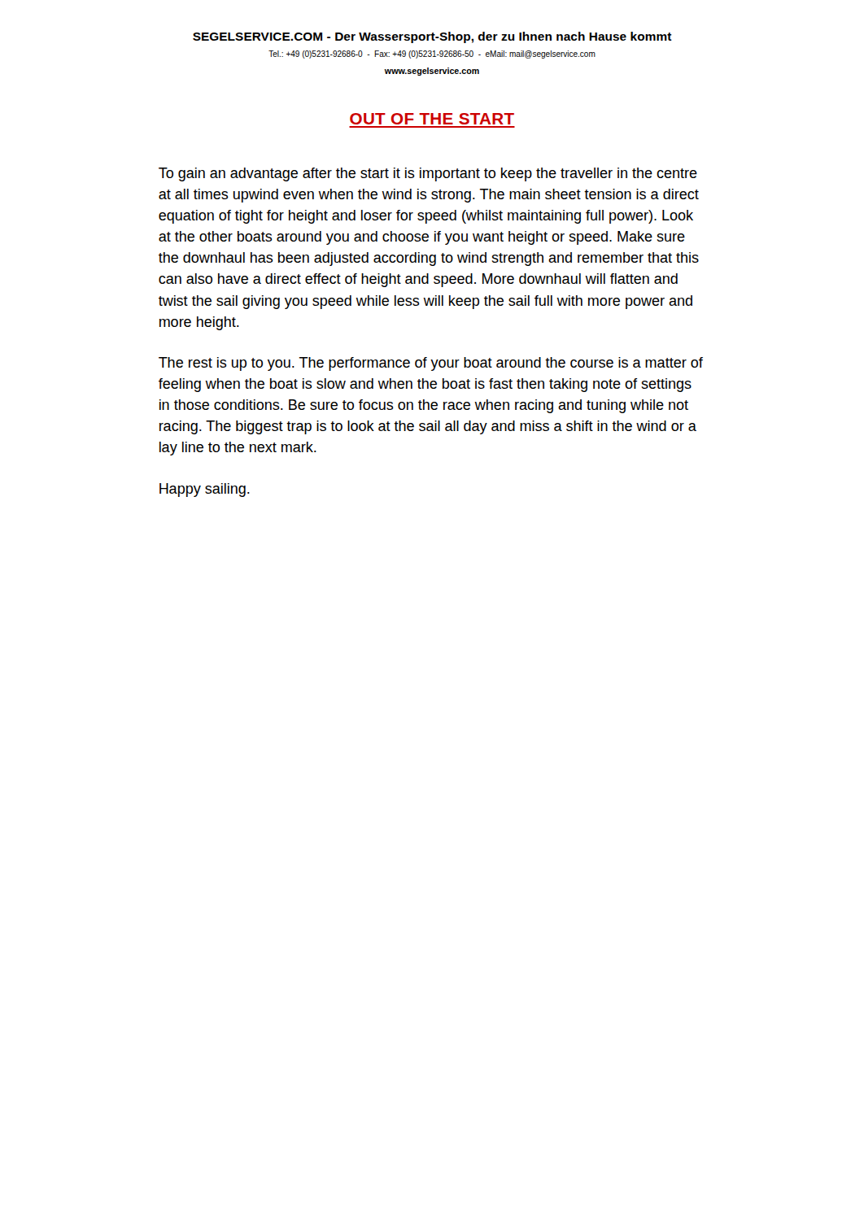SEGELSERVICE.COM - Der Wassersport-Shop, der zu Ihnen nach Hause kommt
Tel.: +49 (0)5231-92686-0 - Fax: +49 (0)5231-92686-50 - eMail: mail@segelservice.com
www.segelservice.com
OUT OF THE START
To gain an advantage after the start it is important to keep the traveller in the centre at all times upwind even when the wind is strong. The main sheet tension is a direct equation of tight for height and loser for speed (whilst maintaining full power). Look at the other boats around you and choose if you want height or speed. Make sure the downhaul has been adjusted according to wind strength and remember that this can also have a direct effect of height and speed. More downhaul will flatten and twist the sail giving you speed while less will keep the sail full with more power and more height.
The rest is up to you. The performance of your boat around the course is a matter of feeling when the boat is slow and when the boat is fast then taking note of settings in those conditions. Be sure to focus on the race when racing and tuning while not racing. The biggest trap is to look at the sail all day and miss a shift in the wind or a lay line to the next mark.
Happy sailing.